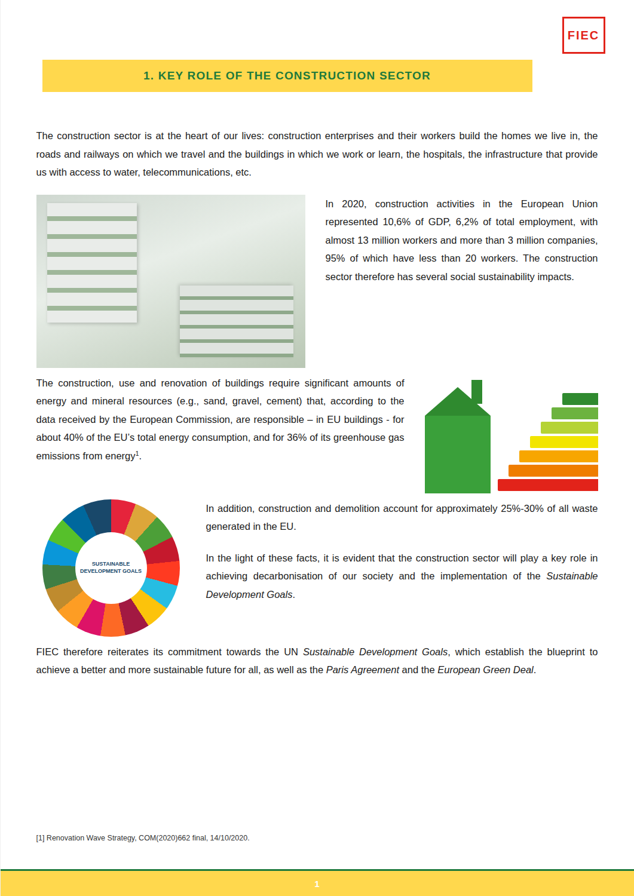FIEC
1. Key role of the construction sector
The construction sector is at the heart of our lives: construction enterprises and their workers build the homes we live in, the roads and railways on which we travel and the buildings in which we work or learn, the hospitals, the infrastructure that provide us with access to water, telecommunications, etc.
In 2020, construction activities in the European Union represented 10,6% of GDP, 6,2% of total employment, with almost 13 million workers and more than 3 million companies, 95% of which have less than 20 workers. The construction sector therefore has several social sustainability impacts.
The construction, use and renovation of buildings require significant amounts of energy and mineral resources (e.g., sand, gravel, cement) that, according to the data received by the European Commission, are responsible – in EU buildings - for about 40% of the EU’s total energy consumption, and for 36% of its greenhouse gas emissions from energy1.
In addition, construction and demolition account for approximately 25%-30% of all waste generated in the EU.
In the light of these facts, it is evident that the construction sector will play a key role in achieving decarbonisation of our society and the implementation of the Sustainable Development Goals.
FIEC therefore reiterates its commitment towards the UN Sustainable Development Goals, which establish the blueprint to achieve a better and more sustainable future for all, as well as the Paris Agreement and the European Green Deal.
[1] Renovation Wave Strategy, COM(2020)662 final, 14/10/2020.
1